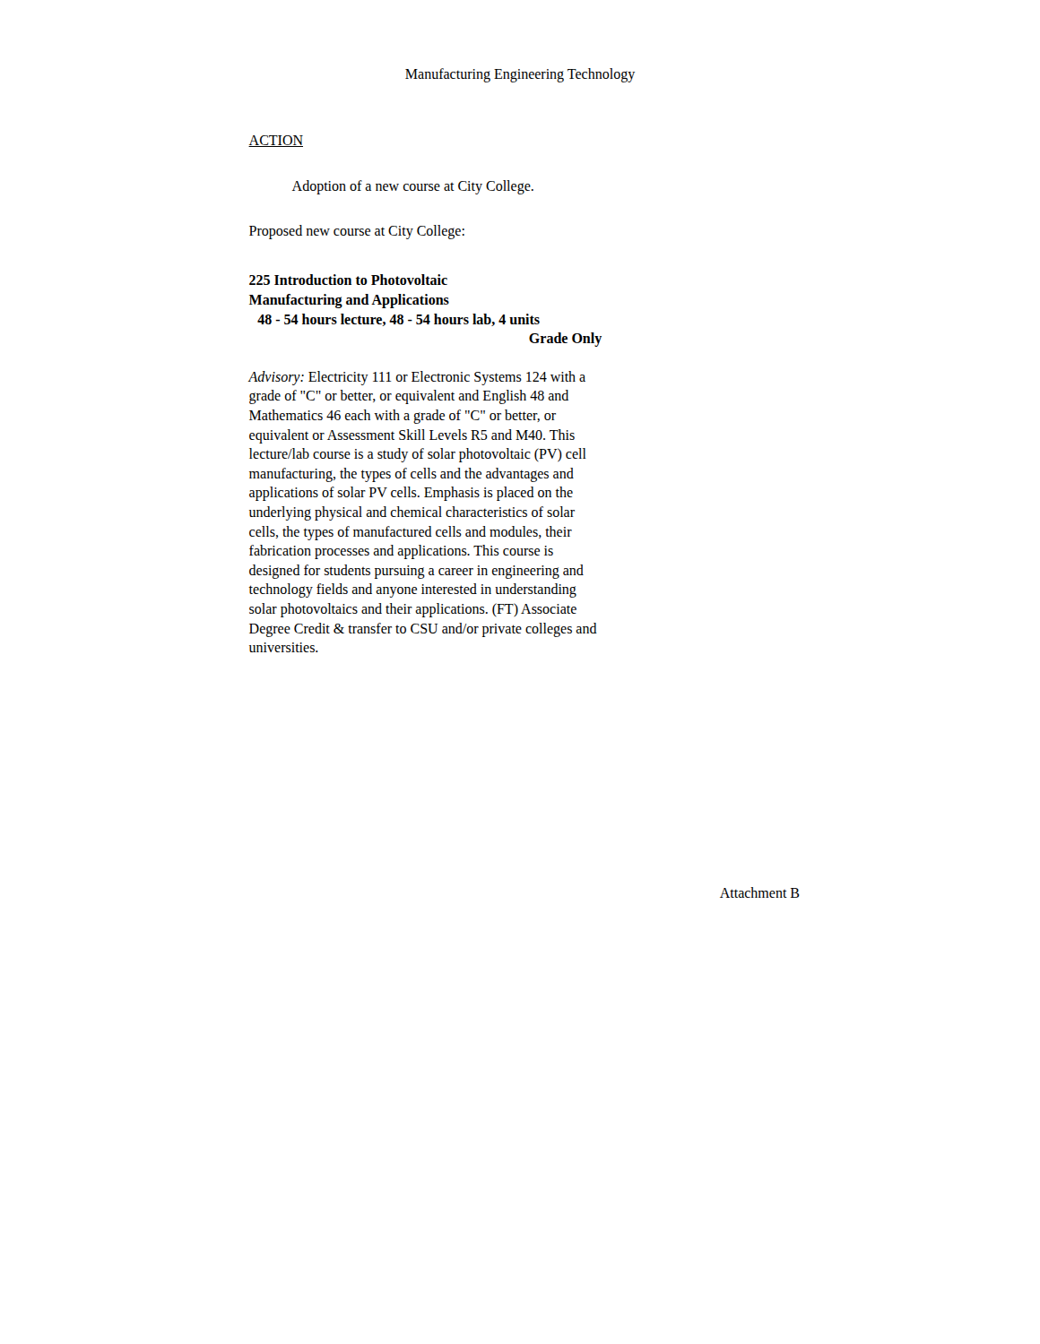Manufacturing Engineering Technology
ACTION
Adoption of a new course at City College.
Proposed new course at City College:
225 Introduction to Photovoltaic
Manufacturing and Applications
48 - 54 hours lecture, 48 - 54 hours lab, 4 units
Grade Only
Advisory: Electricity 111 or Electronic Systems 124 with a grade of "C" or better, or equivalent and English 48 and Mathematics 46 each with a grade of "C" or better, or equivalent or Assessment Skill Levels R5 and M40. This lecture/lab course is a study of solar photovoltaic (PV) cell manufacturing, the types of cells and the advantages and applications of solar PV cells. Emphasis is placed on the underlying physical and chemical characteristics of solar cells, the types of manufactured cells and modules, their fabrication processes and applications. This course is designed for students pursuing a career in engineering and technology fields and anyone interested in understanding solar photovoltaics and their applications. (FT) Associate Degree Credit & transfer to CSU and/or private colleges and universities.
Attachment B